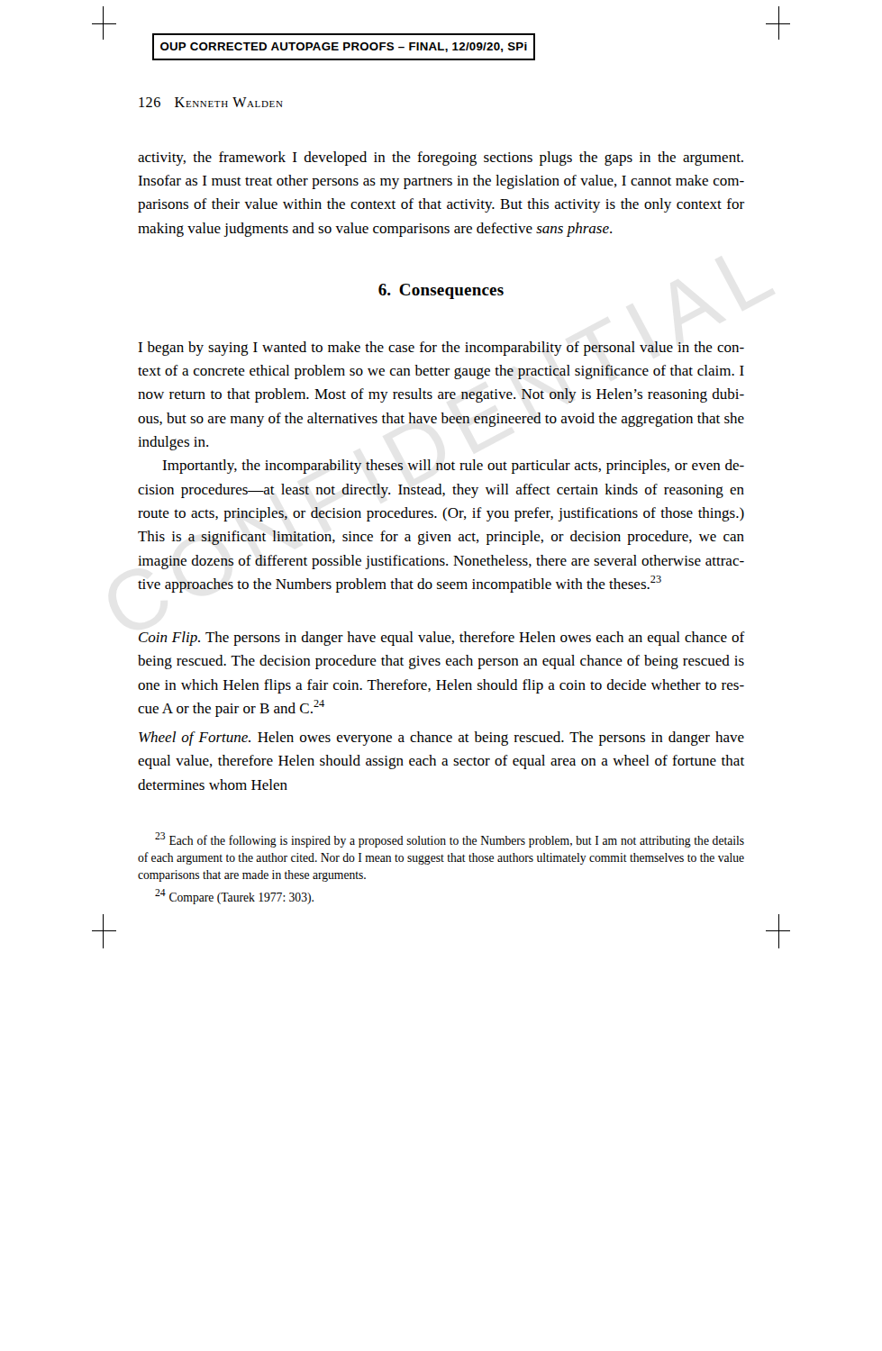CONFIDENTIAL
OUP CORRECTED AUTOPAGE PROOFS – FINAL, 12/09/20, SPi
126 Kenneth Walden
activity, the framework I developed in the foregoing sections plugs the gaps in the argument. Insofar as I must treat other persons as my partners in the legislation of value, I cannot make comparisons of their value within the context of that activity. But this activity is the only context for making value judgments and so value comparisons are defective sans phrase.
6. Consequences
I began by saying I wanted to make the case for the incomparability of personal value in the context of a concrete ethical problem so we can better gauge the practical significance of that claim. I now return to that problem. Most of my results are negative. Not only is Helen’s reasoning dubious, but so are many of the alternatives that have been engineered to avoid the aggregation that she indulges in.
Importantly, the incomparability theses will not rule out particular acts, principles, or even decision procedures—at least not directly. Instead, they will affect certain kinds of reasoning en route to acts, principles, or decision procedures. (Or, if you prefer, justifications of those things.) This is a significant limitation, since for a given act, principle, or decision procedure, we can imagine dozens of different possible justifications. Nonetheless, there are several otherwise attractive approaches to the Numbers problem that do seem incompatible with the theses.23
Coin Flip. The persons in danger have equal value, therefore Helen owes each an equal chance of being rescued. The decision procedure that gives each person an equal chance of being rescued is one in which Helen flips a fair coin. Therefore, Helen should flip a coin to decide whether to rescue A or the pair or B and C.24
Wheel of Fortune. Helen owes everyone a chance at being rescued. The persons in danger have equal value, therefore Helen should assign each a sector of equal area on a wheel of fortune that determines whom Helen
23Each of the following is inspired by a proposed solution to the Numbers problem, but I am not attributing the details of each argument to the author cited. Nor do I mean to suggest that those authors ultimately commit themselves to the value comparisons that are made in these arguments.
24Compare (Taurek 1977: 303).